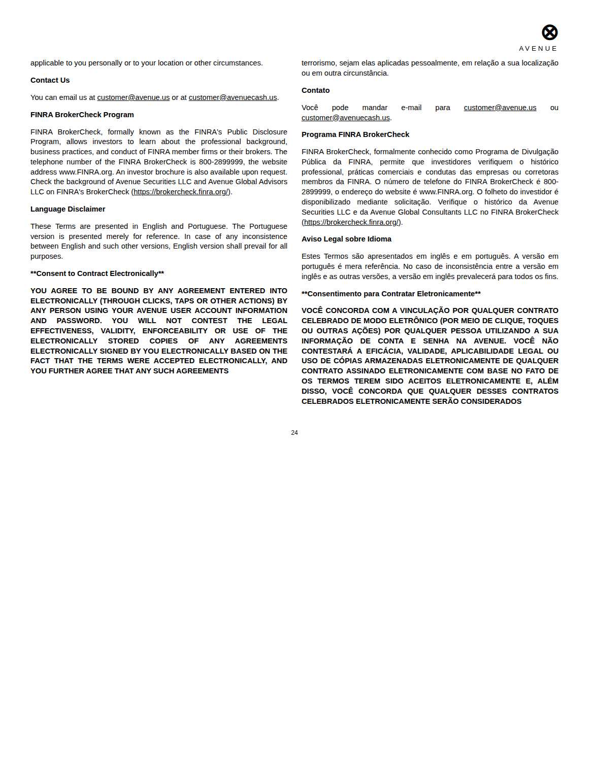⊗
AVENUE
| applicable to you personally or to your location or other circumstances. Contact Us You can email us at customer@avenue.us or at customer@avenuecash.us . FINRA BrokerCheck Program FINRA BrokerCheck, formally known as the FINRA's Public Disclosure Program, allows investors to learn about the professional background, business practices, and conduct of FINRA member firms or their brokers. The telephone number of the FINRA BrokerCheck is 800-2899999, the website address www.FINRA.org. An investor brochure is also available upon request. Check the background of Avenue Securities LLC and Avenue Global Advisors LLC on FINRA's BrokerCheck ( https://brokercheck.finra.org/ ). Language Disclaimer These Terms are presented in English and Portuguese. The Portuguese version is presented merely for reference. In case of any inconsistence between English and such other versions, English version shall prevail for all purposes. **Consent to Contract Electronically** YOU AGREE TO BE BOUND BY ANY AGREEMENT ENTERED INTO ELECTRONICALLY (THROUGH CLICKS, TAPS OR OTHER ACTIONS) BY ANY PERSON USING YOUR AVENUE USER ACCOUNT INFORMATION AND PASSWORD. YOU WILL NOT CONTEST THE LEGAL EFFECTIVENESS, VALIDITY, ENFORCEABILITY OR USE OF THE ELECTRONICALLY STORED COPIES OF ANY AGREEMENTS ELECTRONICALLY SIGNED BY YOU ELECTRONICALLY BASED ON THE FACT THAT THE TERMS WERE ACCEPTED ELECTRONICALLY, AND YOU FURTHER AGREE THAT ANY SUCH AGREEMENTS | terrorismo, sejam elas aplicadas pessoalmente, em relação a sua localização ou em outra circunstância. Contato Você pode mandar e-mail para customer@avenue.us ou customer@avenuecash.us . Programa FINRA BrokerCheck FINRA BrokerCheck, formalmente conhecido como Programa de Divulgação Pública da FINRA, permite que investidores verifiquem o histórico professional, práticas comerciais e condutas das empresas ou corretoras membros da FINRA. O número de telefone do FINRA BrokerCheck é 800-2899999, o endereço do website é www.FINRA.org. O folheto do investidor é disponibilizado mediante solicitação. Verifique o histórico da Avenue Securities LLC e da Avenue Global Consultants LLC no FINRA BrokerCheck ( https://brokercheck.finra.org/ ). Aviso Legal sobre Idioma Estes Termos são apresentados em inglês e em português. A versão em português é mera referência. No caso de inconsistência entre a versão em inglês e as outras versões, a versão em inglês prevalecerá para todos os fins. **Consentimento para Contratar Eletronicamente** VOCÊ CONCORDA COM A VINCULAÇÃO POR QUALQUER CONTRATO CELEBRADO DE MODO ELETRÔNICO (POR MEIO DE CLIQUE, TOQUES OU OUTRAS AÇÕES) POR QUALQUER PESSOA UTILIZANDO A SUA INFORMAÇÃO DE CONTA E SENHA NA AVENUE. VOCÊ NÃO CONTESTARÁ A EFICÁCIA, VALIDADE, APLICABILIDADE LEGAL OU USO DE CÓPIAS ARMAZENADAS ELETRONICAMENTE DE QUALQUER CONTRATO ASSINADO ELETRONICAMENTE COM BASE NO FATO DE OS TERMOS TEREM SIDO ACEITOS ELETRONICAMENTE E, ALÉM DISSO, VOCÊ CONCORDA QUE QUALQUER DESSES CONTRATOS CELEBRADOS ELETRONICAMENTE SERÃO CONSIDERADOS |
24